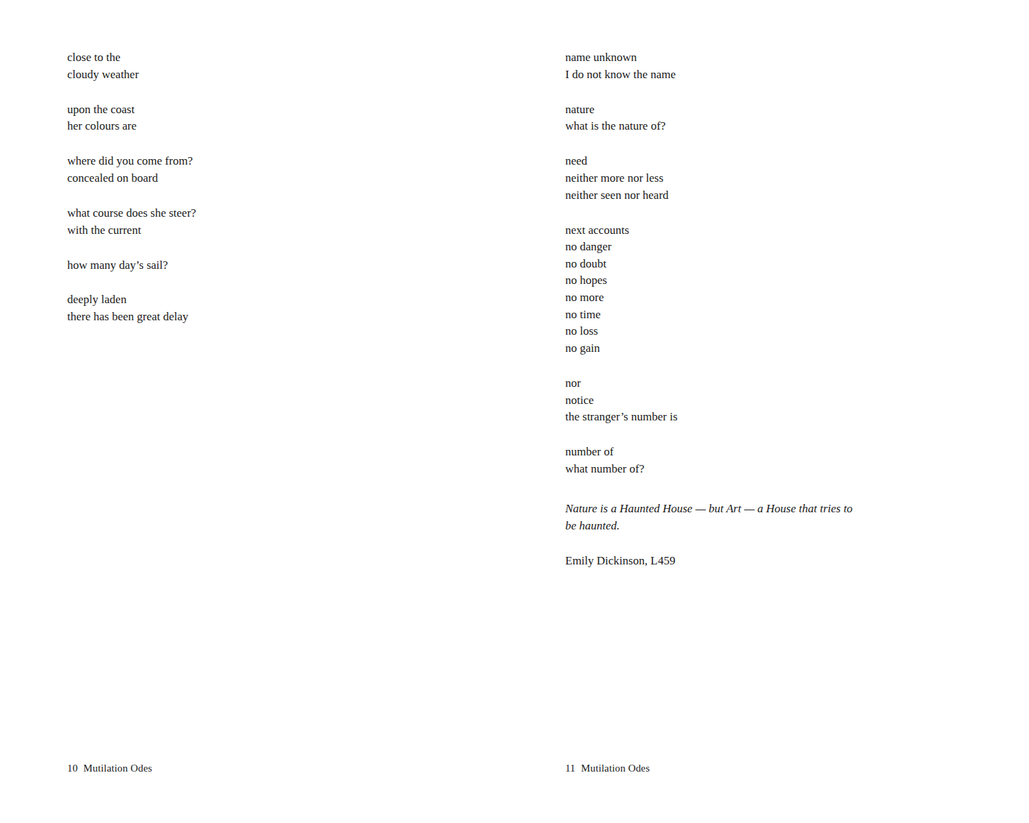close to the
cloudy weather
upon the coast
her colours are
where did you come from?
concealed on board
what course does she steer?
with the current
how many day’s sail?
deeply laden
there has been great delay
10 Mutilation Odes
name unknown
I do not know the name
nature
what is the nature of?
need
neither more nor less
neither seen nor heard
next accounts
no danger
no doubt
no hopes
no more
no time
no loss
no gain
nor
notice
the stranger’s number is
number of
what number of?
Nature is a Haunted House — but Art — a House that tries to be haunted.
Emily Dickinson, L459
11 Mutilation Odes